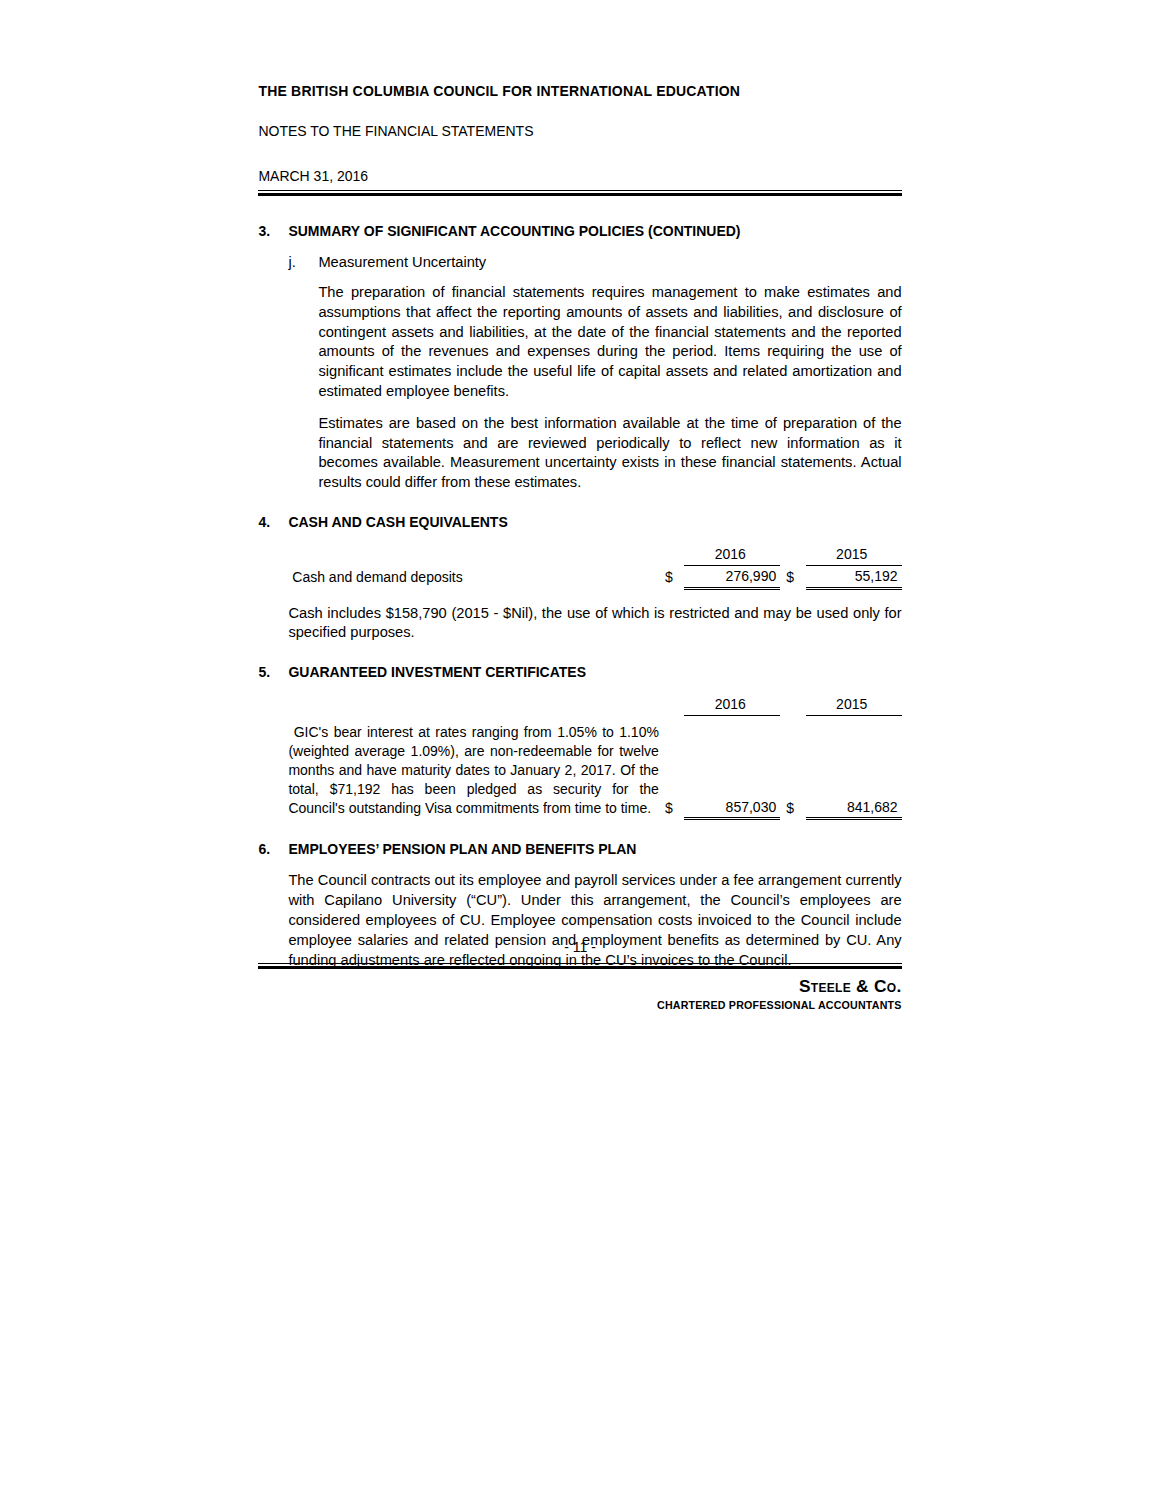THE BRITISH COLUMBIA COUNCIL FOR INTERNATIONAL EDUCATION
NOTES TO THE FINANCIAL STATEMENTS
MARCH 31, 2016
3.
SUMMARY OF SIGNIFICANT ACCOUNTING POLICIES (CONTINUED)
j.
Measurement Uncertainty
The preparation of financial statements requires management to make estimates and assumptions that affect the reporting amounts of assets and liabilities, and disclosure of contingent assets and liabilities, at the date of the financial statements and the reported amounts of the revenues and expenses during the period. Items requiring the use of significant estimates include the useful life of capital assets and related amortization and estimated employee benefits.
Estimates are based on the best information available at the time of preparation of the financial statements and are reviewed periodically to reflect new information as it becomes available. Measurement uncertainty exists in these financial statements. Actual results could differ from these estimates.
4.
CASH AND CASH EQUIVALENTS
| | | 2016 | | 2015 |
| Cash and demand deposits | $ | 276,990 | $ | 55,192 |
Cash includes $158,790 (2015 - $Nil), the use of which is restricted and may be used only for specified purposes.
5.
GUARANTEED INVESTMENT CERTIFICATES
| | | 2016 | | 2015 |
| GIC's bear interest at rates ranging from 1.05% to 1.10% (weighted average 1.09%), are non-redeemable for twelve months and have maturity dates to January 2, 2017. Of the total, $71,192 has been pledged as security for the Council's outstanding Visa commitments from time to time. | $ | 857,030 | $ | 841,682 |
6.
EMPLOYEES’ PENSION PLAN AND BENEFITS PLAN
The Council contracts out its employee and payroll services under a fee arrangement currently with Capilano University (“CU”). Under this arrangement, the Council’s employees are considered employees of CU. Employee compensation costs invoiced to the Council include employee salaries and related pension and employment benefits as determined by CU. Any funding adjustments are reflected ongoing in the CU’s invoices to the Council.
- 11 -
Steele & Co.
CHARTERED PROFESSIONAL ACCOUNTANTS